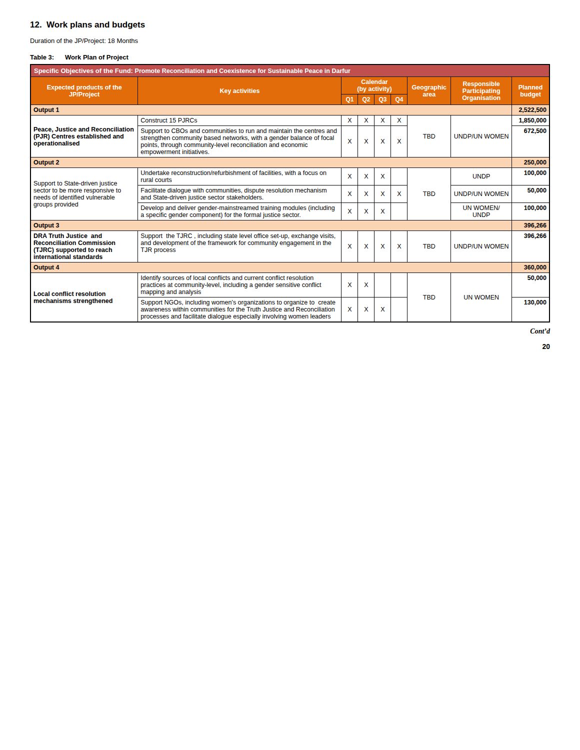12. Work plans and budgets
Duration of the JP/Project: 18 Months
Table 3: Work Plan of Project
| Specific Objectives of the Fund: Promote Reconciliation and Coexistence for Sustainable Peace in Darfur |
| Expected products of the JP/Project | Key activities | Calendar (by activity) | Geographic area | Responsible Participating Organisation | Planned budget |
| Q1 | Q2 | Q3 | Q4 |
| Output 1 | 2,522,500 |
| Peace, Justice and Reconciliation (PJR) Centres established and operationalised | Construct 15 PJRCs | X | X | X | X | TBD | UNDP/UN WOMEN | 1,850,000 |
| Support to CBOs and communities to run and maintain the centres and strengthen community based networks, with a gender balance of focal points, through community-level reconciliation and economic empowerment initiatives. | X | X | X | X | 672,500 |
| Output 2 | 250,000 |
| Support to State-driven justice sector to be more responsive to needs of identified vulnerable groups provided | Undertake reconstruction/refurbishment of facilities, with a focus on rural courts | X | X | X | | TBD | UNDP | 100,000 |
| Facilitate dialogue with communities, dispute resolution mechanism and State-driven justice sector stakeholders. | X | X | X | X | UNDP/UN WOMEN | 50,000 |
| Develop and deliver gender-mainstreamed training modules (including a specific gender component) for the formal justice sector. | X | X | X | | UN WOMEN/ UNDP | 100,000 |
| Output 3 | 396,266 |
| DRA Truth Justice and Reconciliation Commission (TJRC) supported to reach international standards | Support the TJRC , including state level office set-up, exchange visits, and development of the framework for community engagement in the TJR process | X | X | X | X | TBD | UNDP/UN WOMEN | 396,266 |
| Output 4 | 360,000 |
| Local conflict resolution mechanisms strengthened | Identify sources of local conflicts and current conflict resolution practices at community-level, including a gender sensitive conflict mapping and analysis | X | X | | | TBD | UN WOMEN | 50,000 |
| Support NGOs, including women’s organizations to organize to create awareness within communities for the Truth Justice and Reconciliation processes and facilitate dialogue especially involving women leaders | X | X | X | | 130,000 |
Cont’d
20